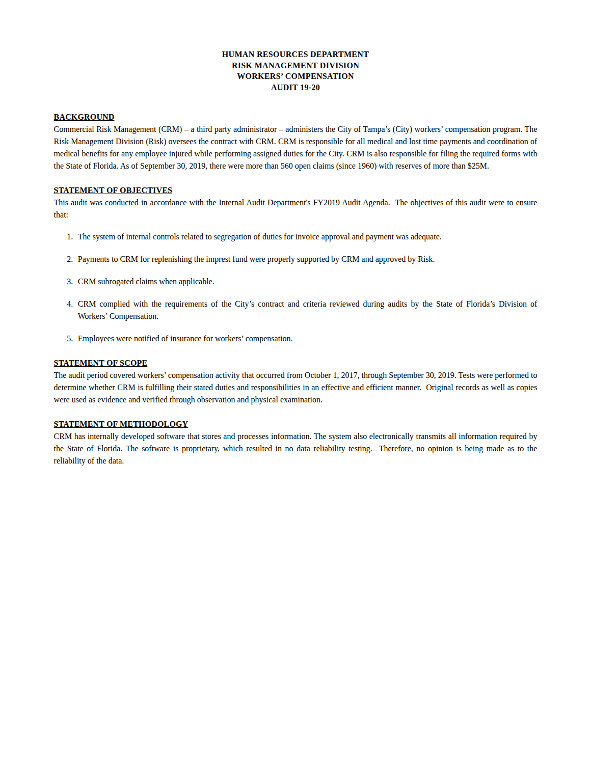HUMAN RESOURCES DEPARTMENT
RISK MANAGEMENT DIVISION
WORKERS’ COMPENSATION
AUDIT 19-20
BACKGROUND
Commercial Risk Management (CRM) – a third party administrator – administers the City of Tampa’s (City) workers’ compensation program. The Risk Management Division (Risk) oversees the contract with CRM. CRM is responsible for all medical and lost time payments and coordination of medical benefits for any employee injured while performing assigned duties for the City. CRM is also responsible for filing the required forms with the State of Florida. As of September 30, 2019, there were more than 560 open claims (since 1960) with reserves of more than $25M.
STATEMENT OF OBJECTIVES
This audit was conducted in accordance with the Internal Audit Department's FY2019 Audit Agenda. The objectives of this audit were to ensure that:
The system of internal controls related to segregation of duties for invoice approval and payment was adequate.
Payments to CRM for replenishing the imprest fund were properly supported by CRM and approved by Risk.
CRM subrogated claims when applicable.
CRM complied with the requirements of the City’s contract and criteria reviewed during audits by the State of Florida’s Division of Workers’ Compensation.
Employees were notified of insurance for workers’ compensation.
STATEMENT OF SCOPE
The audit period covered workers’ compensation activity that occurred from October 1, 2017, through September 30, 2019. Tests were performed to determine whether CRM is fulfilling their stated duties and responsibilities in an effective and efficient manner. Original records as well as copies were used as evidence and verified through observation and physical examination.
STATEMENT OF METHODOLOGY
CRM has internally developed software that stores and processes information. The system also electronically transmits all information required by the State of Florida. The software is proprietary, which resulted in no data reliability testing. Therefore, no opinion is being made as to the reliability of the data.